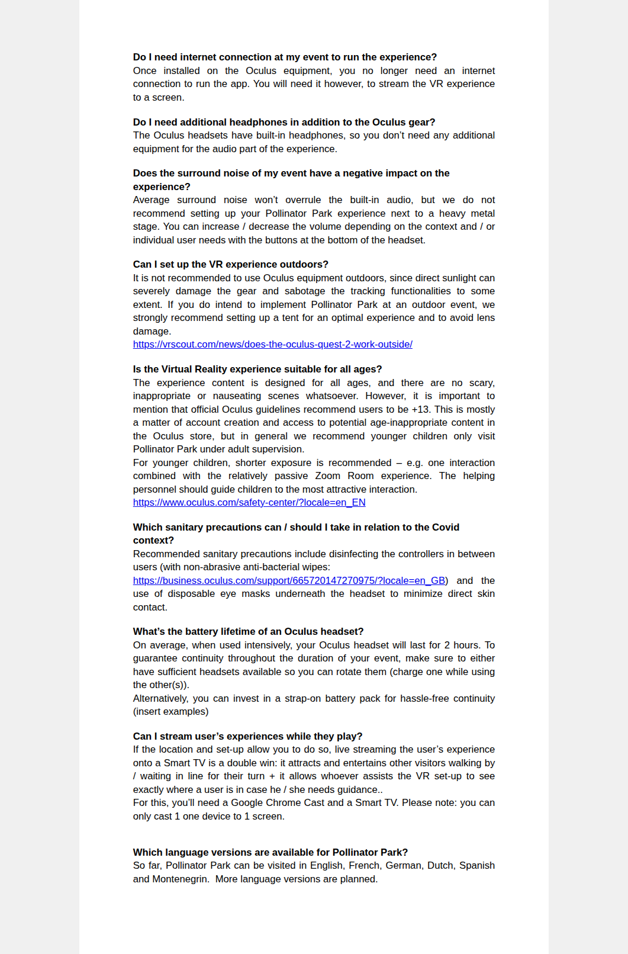Do I need internet connection at my event to run the experience?
Once installed on the Oculus equipment, you no longer need an internet connection to run the app. You will need it however, to stream the VR experience to a screen.
Do I need additional headphones in addition to the Oculus gear?
The Oculus headsets have built-in headphones, so you don’t need any additional equipment for the audio part of the experience.
Does the surround noise of my event have a negative impact on the experience?
Average surround noise won’t overrule the built-in audio, but we do not recommend setting up your Pollinator Park experience next to a heavy metal stage. You can increase / decrease the volume depending on the context and / or individual user needs with the buttons at the bottom of the headset.
Can I set up the VR experience outdoors?
It is not recommended to use Oculus equipment outdoors, since direct sunlight can severely damage the gear and sabotage the tracking functionalities to some extent. If you do intend to implement Pollinator Park at an outdoor event, we strongly recommend setting up a tent for an optimal experience and to avoid lens damage.
https://vrscout.com/news/does-the-oculus-quest-2-work-outside/
Is the Virtual Reality experience suitable for all ages?
The experience content is designed for all ages, and there are no scary, inappropriate or nauseating scenes whatsoever. However, it is important to mention that official Oculus guidelines recommend users to be +13. This is mostly a matter of account creation and access to potential age-inappropriate content in the Oculus store, but in general we recommend younger children only visit Pollinator Park under adult supervision.
For younger children, shorter exposure is recommended – e.g. one interaction combined with the relatively passive Zoom Room experience. The helping personnel should guide children to the most attractive interaction.
https://www.oculus.com/safety-center/?locale=en_EN
Which sanitary precautions can / should I take in relation to the Covid context?
Recommended sanitary precautions include disinfecting the controllers in between users (with non-abrasive anti-bacterial wipes:
https://business.oculus.com/support/665720147270975/?locale=en_GB) and the use of disposable eye masks underneath the headset to minimize direct skin contact.
What’s the battery lifetime of an Oculus headset?
On average, when used intensively, your Oculus headset will last for 2 hours. To guarantee continuity throughout the duration of your event, make sure to either have sufficient headsets available so you can rotate them (charge one while using the other(s)).
Alternatively, you can invest in a strap-on battery pack for hassle-free continuity (insert examples)
Can I stream user’s experiences while they play?
If the location and set-up allow you to do so, live streaming the user’s experience onto a Smart TV is a double win: it attracts and entertains other visitors walking by / waiting in line for their turn + it allows whoever assists the VR set-up to see exactly where a user is in case he / she needs guidance..
For this, you’ll need a Google Chrome Cast and a Smart TV. Please note: you can only cast 1 one device to 1 screen.
Which language versions are available for Pollinator Park?
So far, Pollinator Park can be visited in English, French, German, Dutch, Spanish and Montenegrin. More language versions are planned.